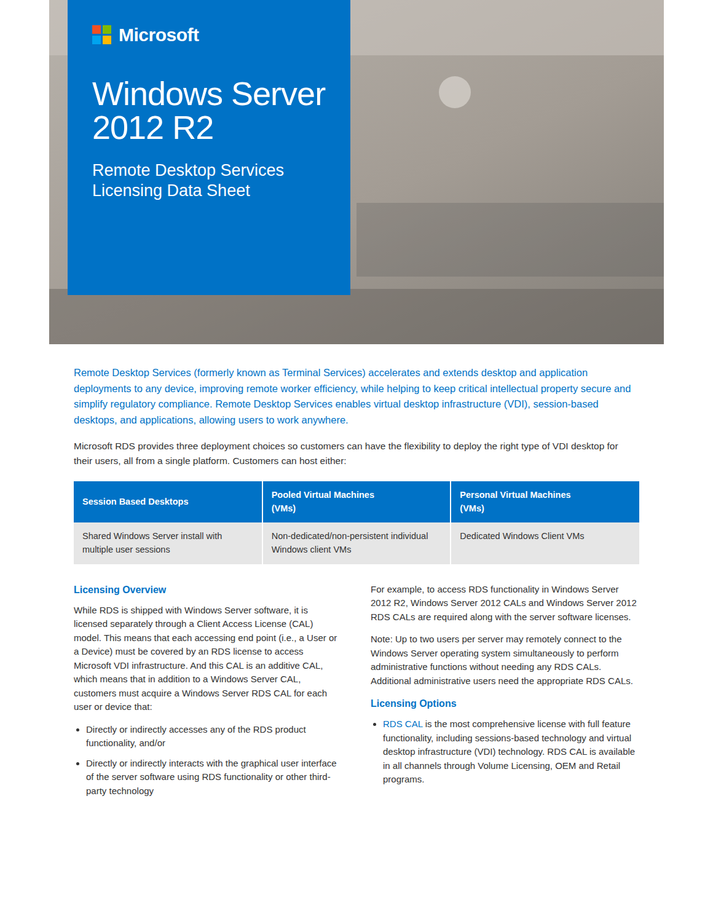Microsoft
Windows Server
2012 R2
Remote Desktop Services
Licensing Data Sheet
Remote Desktop Services (formerly known as Terminal Services) accelerates and extends desktop and application deployments to any device, improving remote worker efficiency, while helping to keep critical intellectual property secure and simplify regulatory compliance. Remote Desktop Services enables virtual desktop infrastructure (VDI), session-based desktops, and applications, allowing users to work anywhere.
Microsoft RDS provides three deployment choices so customers can have the flexibility to deploy the right type of VDI desktop for their users, all from a single platform. Customers can host either:
| Session Based Desktops | Pooled Virtual Machines (VMs) | Personal Virtual Machines (VMs) |
| --- | --- | --- |
| Shared Windows Server install with multiple user sessions | Non-dedicated/non-persistent individual Windows client VMs | Dedicated Windows Client VMs |
Licensing Overview
While RDS is shipped with Windows Server software, it is licensed separately through a Client Access License (CAL) model. This means that each accessing end point (i.e., a User or a Device) must be covered by an RDS license to access Microsoft VDI infrastructure. And this CAL is an additive CAL, which means that in addition to a Windows Server CAL, customers must acquire a Windows Server RDS CAL for each user or device that:
Directly or indirectly accesses any of the RDS product functionality, and/or
Directly or indirectly interacts with the graphical user interface of the server software using RDS functionality or other third-party technology
For example, to access RDS functionality in Windows Server 2012 R2, Windows Server 2012 CALs and Windows Server 2012 RDS CALs are required along with the server software licenses.
Note: Up to two users per server may remotely connect to the Windows Server operating system simultaneously to perform administrative functions without needing any RDS CALs. Additional administrative users need the appropriate RDS CALs.
Licensing Options
RDS CAL is the most comprehensive license with full feature functionality, including sessions-based technology and virtual desktop infrastructure (VDI) technology. RDS CAL is available in all channels through Volume Licensing, OEM and Retail programs.